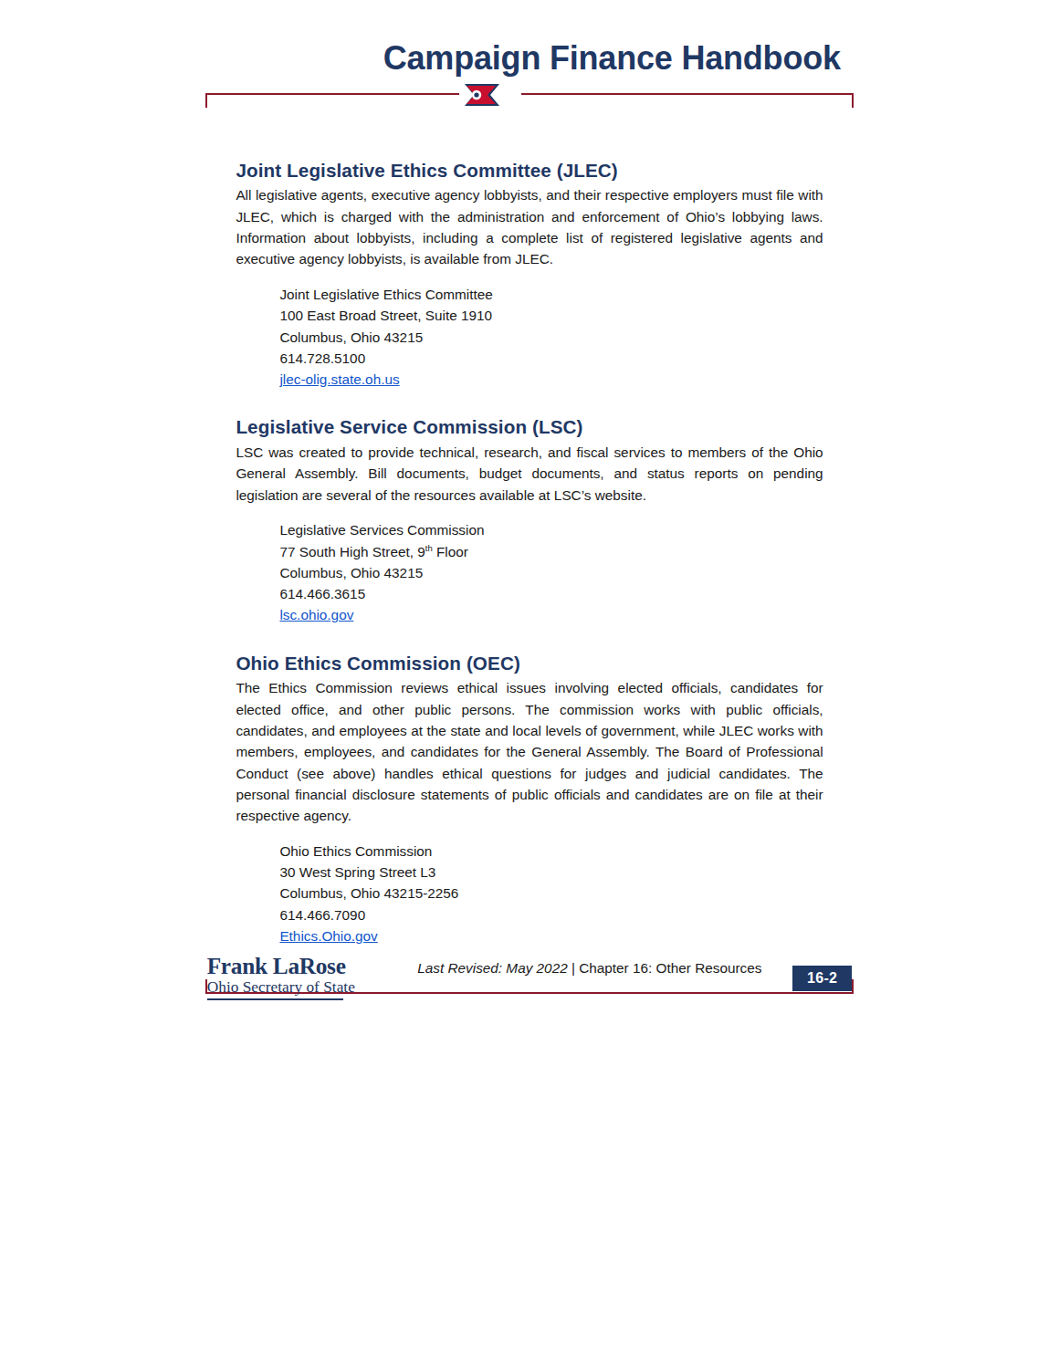Campaign Finance Handbook
Joint Legislative Ethics Committee (JLEC)
All legislative agents, executive agency lobbyists, and their respective employers must file with JLEC, which is charged with the administration and enforcement of Ohio’s lobbying laws. Information about lobbyists, including a complete list of registered legislative agents and executive agency lobbyists, is available from JLEC.
Joint Legislative Ethics Committee
100 East Broad Street, Suite 1910
Columbus, Ohio 43215
614.728.5100
jlec-olig.state.oh.us
Legislative Service Commission (LSC)
LSC was created to provide technical, research, and fiscal services to members of the Ohio General Assembly. Bill documents, budget documents, and status reports on pending legislation are several of the resources available at LSC’s website.
Legislative Services Commission
77 South High Street, 9th Floor
Columbus, Ohio 43215
614.466.3615
lsc.ohio.gov
Ohio Ethics Commission (OEC)
The Ethics Commission reviews ethical issues involving elected officials, candidates for elected office, and other public persons. The commission works with public officials, candidates, and employees at the state and local levels of government, while JLEC works with members, employees, and candidates for the General Assembly. The Board of Professional Conduct (see above) handles ethical questions for judges and judicial candidates. The personal financial disclosure statements of public officials and candidates are on file at their respective agency.
Ohio Ethics Commission
30 West Spring Street L3
Columbus, Ohio 43215-2256
614.466.7090
Ethics.Ohio.gov
Last Revised: May 2022 | Chapter 16: Other Resources
16-2
Frank LaRose
Ohio Secretary of State